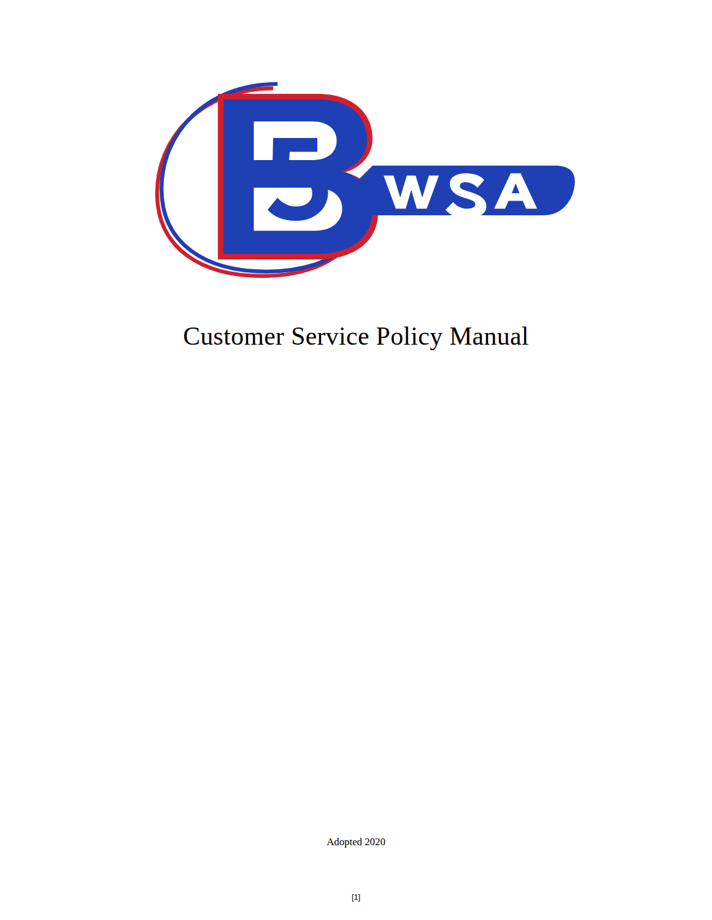Customer Service Policy Manual
Adopted 2020
[1]